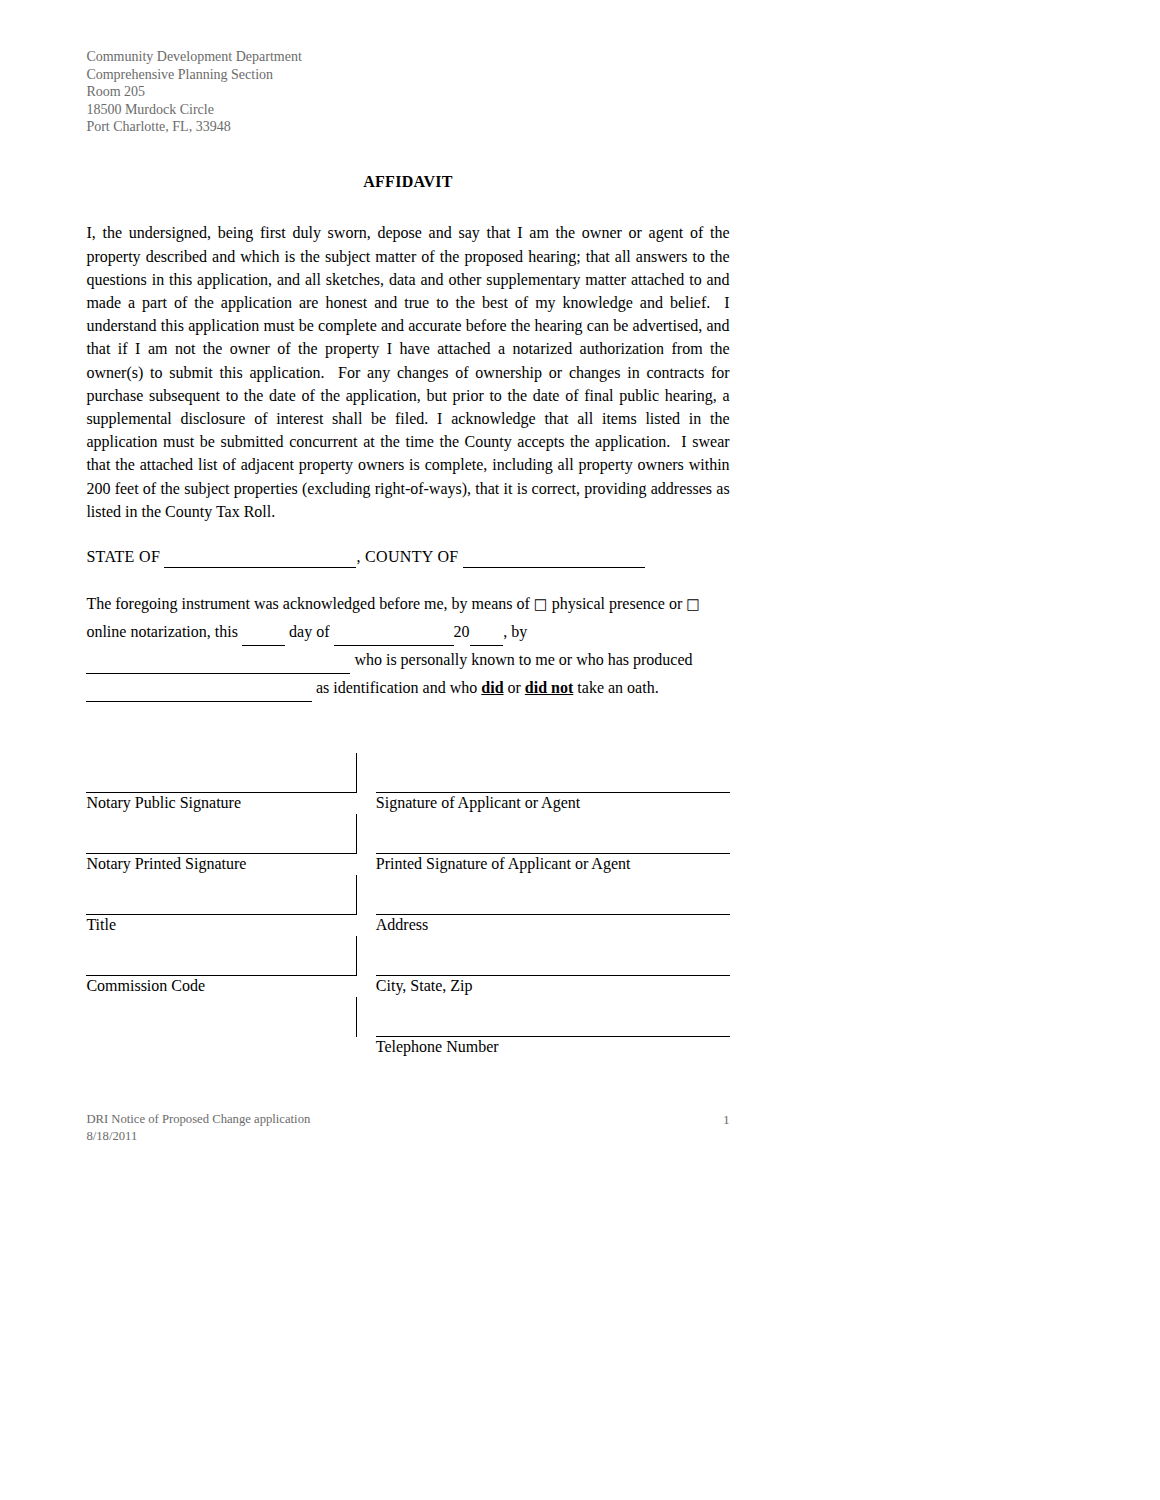Community Development Department
Comprehensive Planning Section
Room 205
18500 Murdock Circle
Port Charlotte, FL, 33948
AFFIDAVIT
I, the undersigned, being first duly sworn, depose and say that I am the owner or agent of the property described and which is the subject matter of the proposed hearing; that all answers to the questions in this application, and all sketches, data and other supplementary matter attached to and made a part of the application are honest and true to the best of my knowledge and belief. I understand this application must be complete and accurate before the hearing can be advertised, and that if I am not the owner of the property I have attached a notarized authorization from the owner(s) to submit this application. For any changes of ownership or changes in contracts for purchase subsequent to the date of the application, but prior to the date of final public hearing, a supplemental disclosure of interest shall be filed. I acknowledge that all items listed in the application must be submitted concurrent at the time the County accepts the application. I swear that the attached list of adjacent property owners is complete, including all property owners within 200 feet of the subject properties (excluding right-of-ways), that it is correct, providing addresses as listed in the County Tax Roll.
STATE OF , COUNTY OF
The foregoing instrument was acknowledged before me, by means of □ physical presence or □ online notarization, this day of 20 , by who is personally known to me or who has produced as identification and who did or did not take an oath.
| Notary Public Signature | | Signature of Applicant or Agent |
| Notary Printed Signature | | Printed Signature of Applicant or Agent |
| Title | | Address |
| Commission Code | | City, State, Zip |
| | | Telephone Number |
1 DRI Notice of Proposed Change application
8/18/2011